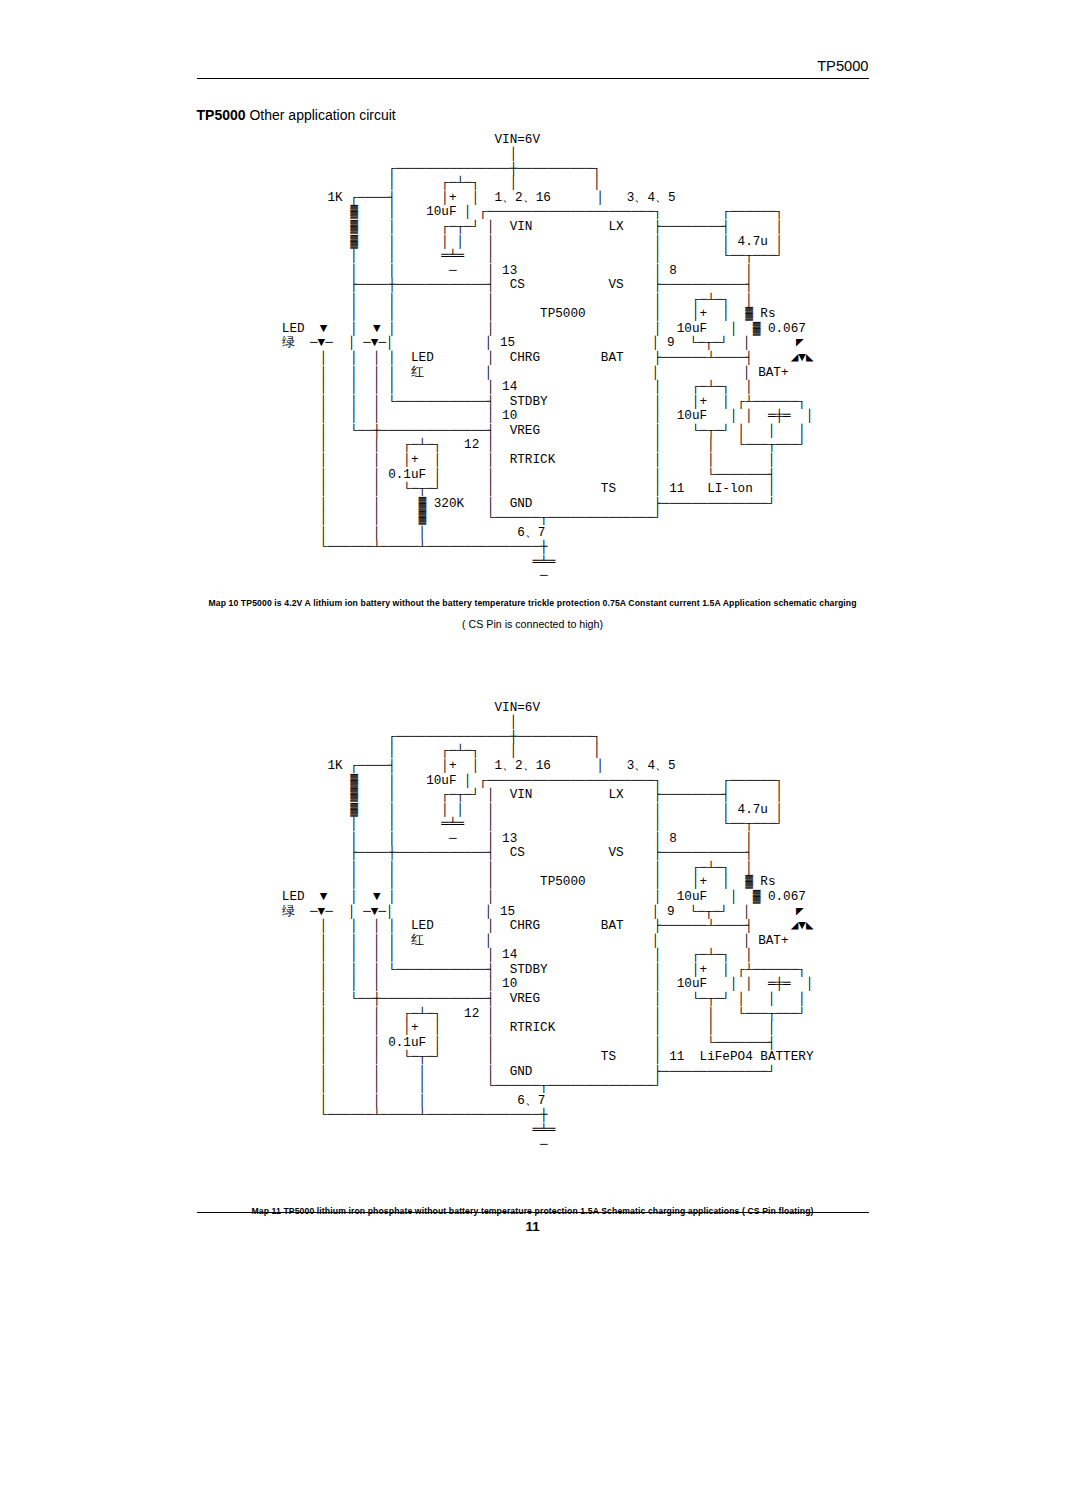TP5000
TP5000 Other application circuit
                                VIN=6V
                                  │
                  ┌───────────────┼──────────┐
                  │      ┌─┴─┐    │          │
          1K ┌────┤      │+  │  1、2、16      │   3、4、5
             ▓    │    10uF │ ┌──────────────────────┐        ┌──────┐
             ▓    │      ┌─┬─┘ │  VIN          LX    ├────────┤      │
             ▓    │      │ │   │                     │        │ 4.7u │
             │    │      ═╧═   │                     │        └──┬───┘
             │    │       ─    │ 13                  │ 8         │
             ├────┼────────────┤  CS           VS    ├───────────┤
             │    │            │                     │    ┌─┴─┐  │
             │    │            │      TP5000         │    │+  │  ▓ Rs
    LED  ▼   │  ▼ │            │                     │  10uF   │  ▓ 0.067
    绿  ─▼─  │ ─▼─│            │ 15                  │ 9  └─┬─┘  │      ◤
         │   │  │ │  LED       │  CHRG        BAT    ├──────┴────┤     ◢▼◣
         │   │  │ │  红        │                     │           │ BAT+
         │   │  │ │            │ 14                  │    ┌─┴─┐  │
         │   │  │ └────────────┤  STDBY              │    │+  │ ┌┴──────┐
         │   │  │              │ 10                  │  10uF   │ │  ═╪═  │
         │   └──┼──────────────┤  VREG               │    └─┬─┘ │   │   │
         │      │   ┌─┴─┐   12 │                     │      │   └───┬───┘
         │      │   │+  │      │  RTRICK             │      │       │
         │      │ 0.1uF │      │                     │      └───────┤
         │      │   └─┬─┘      │              TS     │ 11   LI-lon  │
         │      │     ▓ 320K   │  GND                ├──────────────┘
         │      │     ▓        └──────┬──────────────┘
         │      │     │            6、7
         └──────┴─────┴───────────────┼
                                     ═╧═
                                      ─
Map 10 TP5000 is 4.2V A lithium ion battery without the battery temperature trickle protection 0.75A Constant current 1.5A Application schematic charging
( CS Pin is connected to high)
                                VIN=6V
                                  │
                  ┌───────────────┼──────────┐
                  │      ┌─┴─┐    │          │
          1K ┌────┤      │+  │  1、2、16      │   3、4、5
             ▓    │    10uF │ ┌──────────────────────┐        ┌──────┐
             ▓    │      ┌─┬─┘ │  VIN          LX    ├────────┤      │
             ▓    │      │ │   │                     │        │ 4.7u │
             │    │      ═╧═   │                     │        └──┬───┘
             │    │       ─    │ 13                  │ 8         │
             ├────┼────────────┤  CS           VS    ├───────────┤
             │    │            │                     │    ┌─┴─┐  │
             │    │            │      TP5000         │    │+  │  ▓ Rs
    LED  ▼   │  ▼ │            │                     │  10uF   │  ▓ 0.067
    绿  ─▼─  │ ─▼─│            │ 15                  │ 9  └─┬─┘  │      ◤
         │   │  │ │  LED       │  CHRG        BAT    ├──────┴────┤     ◢▼◣
         │   │  │ │  红        │                     │           │ BAT+
         │   │  │ │            │ 14                  │    ┌─┴─┐  │
         │   │  │ └────────────┤  STDBY              │    │+  │ ┌┴──────┐
         │   │  │              │ 10                  │  10uF   │ │  ═╪═  │
         │   └──┼──────────────┤  VREG               │    └─┬─┘ │   │   │
         │      │   ┌─┴─┐   12 │                     │      │   └───┬───┘
         │      │   │+  │      │  RTRICK             │      │       │
         │      │ 0.1uF │      │                     │      └───────┤
         │      │   └─┬─┘      │              TS     │ 11  LiFePO4 BATTERY
         │      │     │        │  GND                ├──────────────┘
         │      │     │        └──────┬──────────────┘
         │      │     │            6、7
         └──────┴─────┴───────────────┼
                                     ═╧═
                                      ─
Map 11 TP5000 lithium iron phosphate without battery temperature protection 1.5A Schematic charging applications ( CS Pin floating)
11